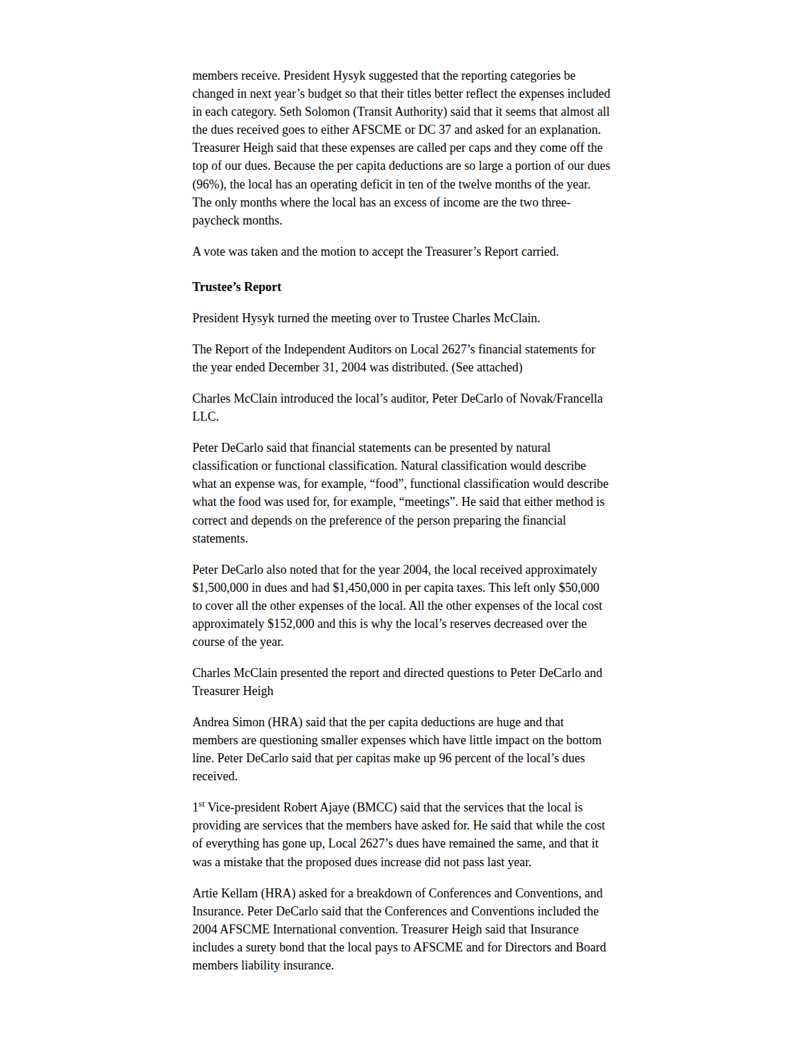members receive. President Hysyk suggested that the reporting categories be changed in next year’s budget so that their titles better reflect the expenses included in each category. Seth Solomon (Transit Authority) said that it seems that almost all the dues received goes to either AFSCME or DC 37 and asked for an explanation. Treasurer Heigh said that these expenses are called per caps and they come off the top of our dues. Because the per capita deductions are so large a portion of our dues (96%), the local has an operating deficit in ten of the twelve months of the year. The only months where the local has an excess of income are the two three-paycheck months.
A vote was taken and the motion to accept the Treasurer’s Report carried.
Trustee’s Report
President Hysyk turned the meeting over to Trustee Charles McClain.
The Report of the Independent Auditors on Local 2627’s financial statements for the year ended December 31, 2004 was distributed. (See attached)
Charles McClain introduced the local’s auditor, Peter DeCarlo of Novak/Francella LLC.
Peter DeCarlo said that financial statements can be presented by natural classification or functional classification. Natural classification would describe what an expense was, for example, “food”, functional classification would describe what the food was used for, for example, “meetings”. He said that either method is correct and depends on the preference of the person preparing the financial statements.
Peter DeCarlo also noted that for the year 2004, the local received approximately $1,500,000 in dues and had $1,450,000 in per capita taxes. This left only $50,000 to cover all the other expenses of the local. All the other expenses of the local cost approximately $152,000 and this is why the local’s reserves decreased over the course of the year.
Charles McClain presented the report and directed questions to Peter DeCarlo and Treasurer Heigh
Andrea Simon (HRA) said that the per capita deductions are huge and that members are questioning smaller expenses which have little impact on the bottom line. Peter DeCarlo said that per capitas make up 96 percent of the local’s dues received.
1st Vice-president Robert Ajaye (BMCC) said that the services that the local is providing are services that the members have asked for. He said that while the cost of everything has gone up, Local 2627’s dues have remained the same, and that it was a mistake that the proposed dues increase did not pass last year.
Artie Kellam (HRA) asked for a breakdown of Conferences and Conventions, and Insurance. Peter DeCarlo said that the Conferences and Conventions included the 2004 AFSCME International convention. Treasurer Heigh said that Insurance includes a surety bond that the local pays to AFSCME and for Directors and Board members liability insurance.